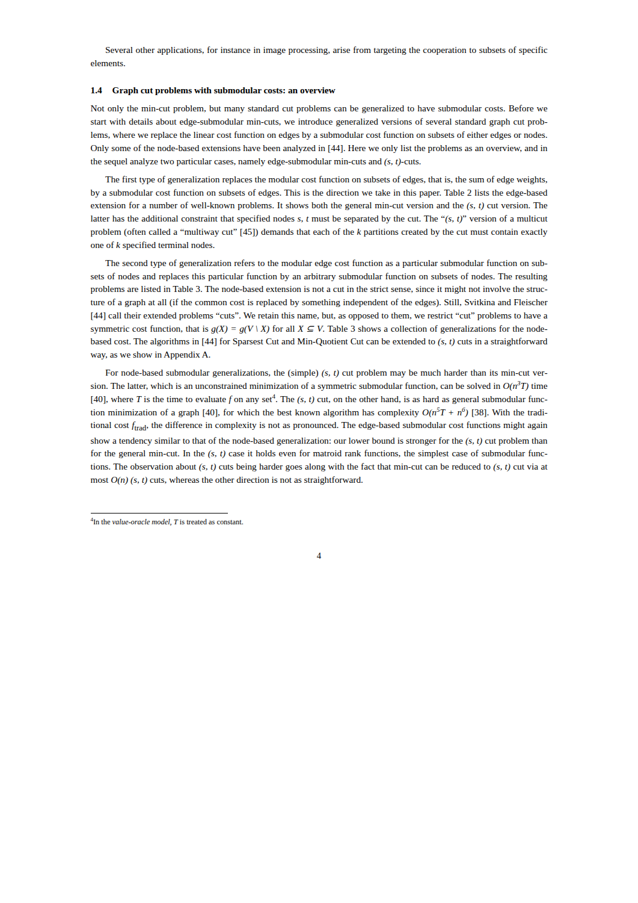Several other applications, for instance in image processing, arise from targeting the cooperation to subsets of specific elements.
1.4 Graph cut problems with submodular costs: an overview
Not only the min-cut problem, but many standard cut problems can be generalized to have submodular costs. Before we start with details about edge-submodular min-cuts, we introduce generalized versions of several standard graph cut problems, where we replace the linear cost function on edges by a submodular cost function on subsets of either edges or nodes. Only some of the node-based extensions have been analyzed in [44]. Here we only list the problems as an overview, and in the sequel analyze two particular cases, namely edge-submodular min-cuts and (s, t)-cuts.
The first type of generalization replaces the modular cost function on subsets of edges, that is, the sum of edge weights, by a submodular cost function on subsets of edges. This is the direction we take in this paper. Table 2 lists the edge-based extension for a number of well-known problems. It shows both the general min-cut version and the (s, t) cut version. The latter has the additional constraint that specified nodes s, t must be separated by the cut. The “(s, t)” version of a multicut problem (often called a “multiway cut” [45]) demands that each of the k partitions created by the cut must contain exactly one of k specified terminal nodes.
The second type of generalization refers to the modular edge cost function as a particular submodular function on subsets of nodes and replaces this particular function by an arbitrary submodular function on subsets of nodes. The resulting problems are listed in Table 3. The node-based extension is not a cut in the strict sense, since it might not involve the structure of a graph at all (if the common cost is replaced by something independent of the edges). Still, Svitkina and Fleischer [44] call their extended problems “cuts”. We retain this name, but, as opposed to them, we restrict “cut” problems to have a symmetric cost function, that is g(X) = g(V \ X) for all X ⊆ V. Table 3 shows a collection of generalizations for the node-based cost. The algorithms in [44] for Sparsest Cut and Min-Quotient Cut can be extended to (s, t) cuts in a straightforward way, as we show in Appendix A.
For node-based submodular generalizations, the (simple) (s, t) cut problem may be much harder than its min-cut version. The latter, which is an unconstrained minimization of a symmetric submodular function, can be solved in O(n3T) time [40], where T is the time to evaluate f on any set4. The (s, t) cut, on the other hand, is as hard as general submodular function minimization of a graph [40], for which the best known algorithm has complexity O(n5T + n6) [38]. With the traditional cost ftrad, the difference in complexity is not as pronounced. The edge-based submodular cost functions might again show a tendency similar to that of the node-based generalization: our lower bound is stronger for the (s, t) cut problem than for the general min-cut. In the (s, t) case it holds even for matroid rank functions, the simplest case of submodular functions. The observation about (s, t) cuts being harder goes along with the fact that min-cut can be reduced to (s, t) cut via at most O(n) (s, t) cuts, whereas the other direction is not as straightforward.
4In the value-oracle model, T is treated as constant.
4